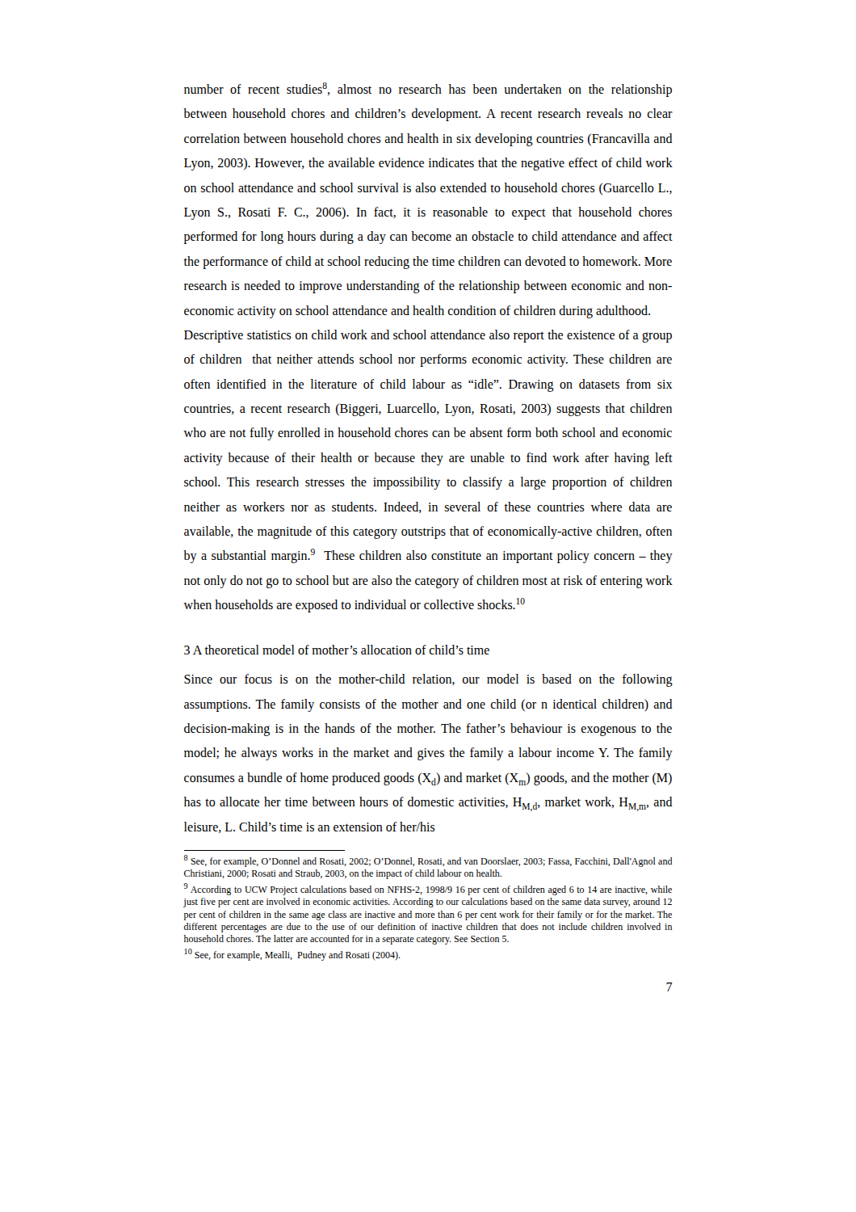number of recent studies8, almost no research has been undertaken on the relationship between household chores and children’s development. A recent research reveals no clear correlation between household chores and health in six developing countries (Francavilla and Lyon, 2003). However, the available evidence indicates that the negative effect of child work on school attendance and school survival is also extended to household chores (Guarcello L., Lyon S., Rosati F. C., 2006). In fact, it is reasonable to expect that household chores performed for long hours during a day can become an obstacle to child attendance and affect the performance of child at school reducing the time children can devoted to homework. More research is needed to improve understanding of the relationship between economic and non-economic activity on school attendance and health condition of children during adulthood.
Descriptive statistics on child work and school attendance also report the existence of a group of children that neither attends school nor performs economic activity. These children are often identified in the literature of child labour as “idle”. Drawing on datasets from six countries, a recent research (Biggeri, Luarcello, Lyon, Rosati, 2003) suggests that children who are not fully enrolled in household chores can be absent form both school and economic activity because of their health or because they are unable to find work after having left school. This research stresses the impossibility to classify a large proportion of children neither as workers nor as students. Indeed, in several of these countries where data are available, the magnitude of this category outstrips that of economically-active children, often by a substantial margin.9 These children also constitute an important policy concern – they not only do not go to school but are also the category of children most at risk of entering work when households are exposed to individual or collective shocks.10
3 A theoretical model of mother’s allocation of child’s time
Since our focus is on the mother-child relation, our model is based on the following assumptions. The family consists of the mother and one child (or n identical children) and decision-making is in the hands of the mother. The father’s behaviour is exogenous to the model; he always works in the market and gives the family a labour income Y. The family consumes a bundle of home produced goods (Xd) and market (Xm) goods, and the mother (M) has to allocate her time between hours of domestic activities, HM,d, market work, HM,m, and leisure, L. Child’s time is an extension of her/his
8 See, for example, O’Donnel and Rosati, 2002; O’Donnel, Rosati, and van Doorslaer, 2003; Fassa, Facchini, Dall'Agnol and Christiani, 2000; Rosati and Straub, 2003, on the impact of child labour on health.
9 According to UCW Project calculations based on NFHS-2, 1998/9 16 per cent of children aged 6 to 14 are inactive, while just five per cent are involved in economic activities. According to our calculations based on the same data survey, around 12 per cent of children in the same age class are inactive and more than 6 per cent work for their family or for the market. The different percentages are due to the use of our definition of inactive children that does not include children involved in household chores. The latter are accounted for in a separate category. See Section 5.
10 See, for example, Mealli, Pudney and Rosati (2004).
7